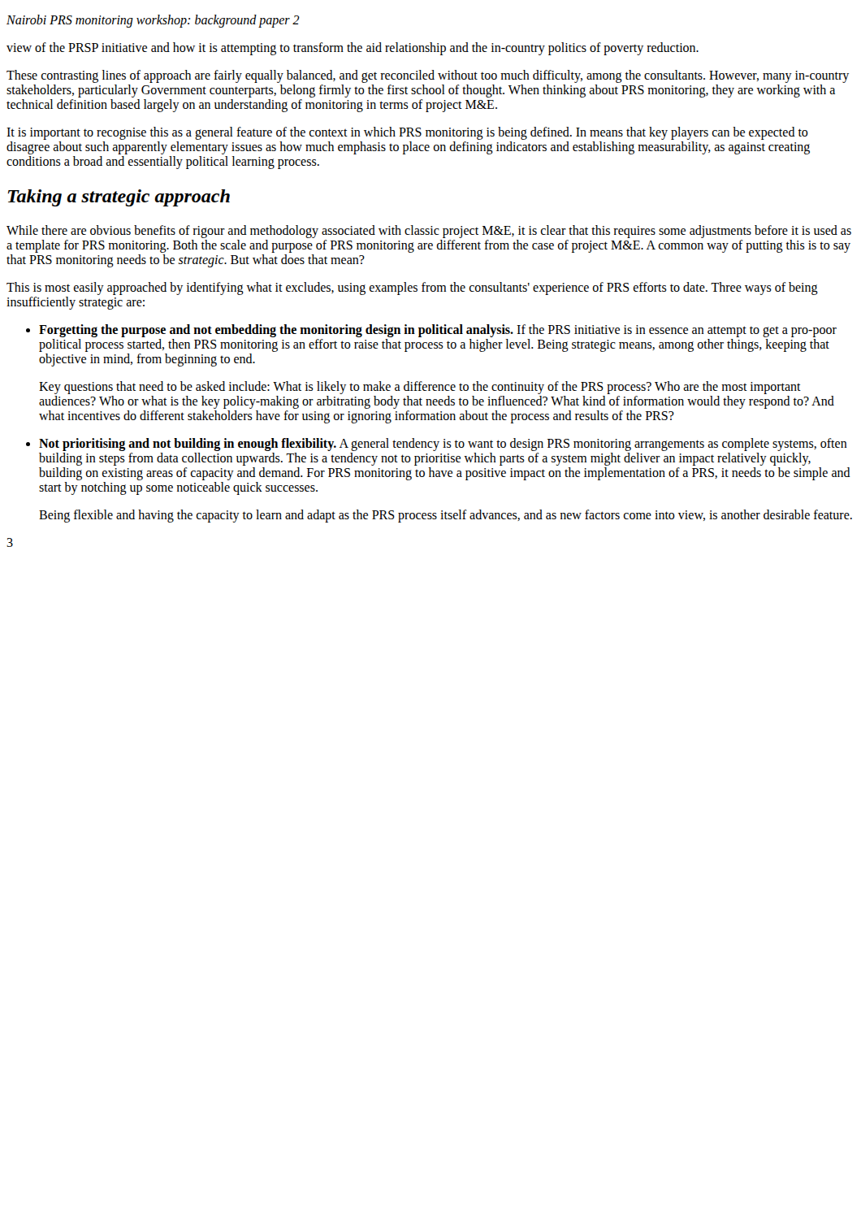Nairobi PRS monitoring workshop: background paper 2
view of the PRSP initiative and how it is attempting to transform the aid relationship and the in-country politics of poverty reduction.
These contrasting lines of approach are fairly equally balanced, and get reconciled without too much difficulty, among the consultants. However, many in-country stakeholders, particularly Government counterparts, belong firmly to the first school of thought. When thinking about PRS monitoring, they are working with a technical definition based largely on an understanding of monitoring in terms of project M&E.
It is important to recognise this as a general feature of the context in which PRS monitoring is being defined. In means that key players can be expected to disagree about such apparently elementary issues as how much emphasis to place on defining indicators and establishing measurability, as against creating conditions a broad and essentially political learning process.
Taking a strategic approach
While there are obvious benefits of rigour and methodology associated with classic project M&E, it is clear that this requires some adjustments before it is used as a template for PRS monitoring. Both the scale and purpose of PRS monitoring are different from the case of project M&E. A common way of putting this is to say that PRS monitoring needs to be strategic. But what does that mean?
This is most easily approached by identifying what it excludes, using examples from the consultants' experience of PRS efforts to date. Three ways of being insufficiently strategic are:
Forgetting the purpose and not embedding the monitoring design in political analysis. If the PRS initiative is in essence an attempt to get a pro-poor political process started, then PRS monitoring is an effort to raise that process to a higher level. Being strategic means, among other things, keeping that objective in mind, from beginning to end.
Key questions that need to be asked include: What is likely to make a difference to the continuity of the PRS process? Who are the most important audiences? Who or what is the key policy-making or arbitrating body that needs to be influenced? What kind of information would they respond to? And what incentives do different stakeholders have for using or ignoring information about the process and results of the PRS?
Not prioritising and not building in enough flexibility. A general tendency is to want to design PRS monitoring arrangements as complete systems, often building in steps from data collection upwards. The is a tendency not to prioritise which parts of a system might deliver an impact relatively quickly, building on existing areas of capacity and demand. For PRS monitoring to have a positive impact on the implementation of a PRS, it needs to be simple and start by notching up some noticeable quick successes.
Being flexible and having the capacity to learn and adapt as the PRS process itself advances, and as new factors come into view, is another desirable feature.
3